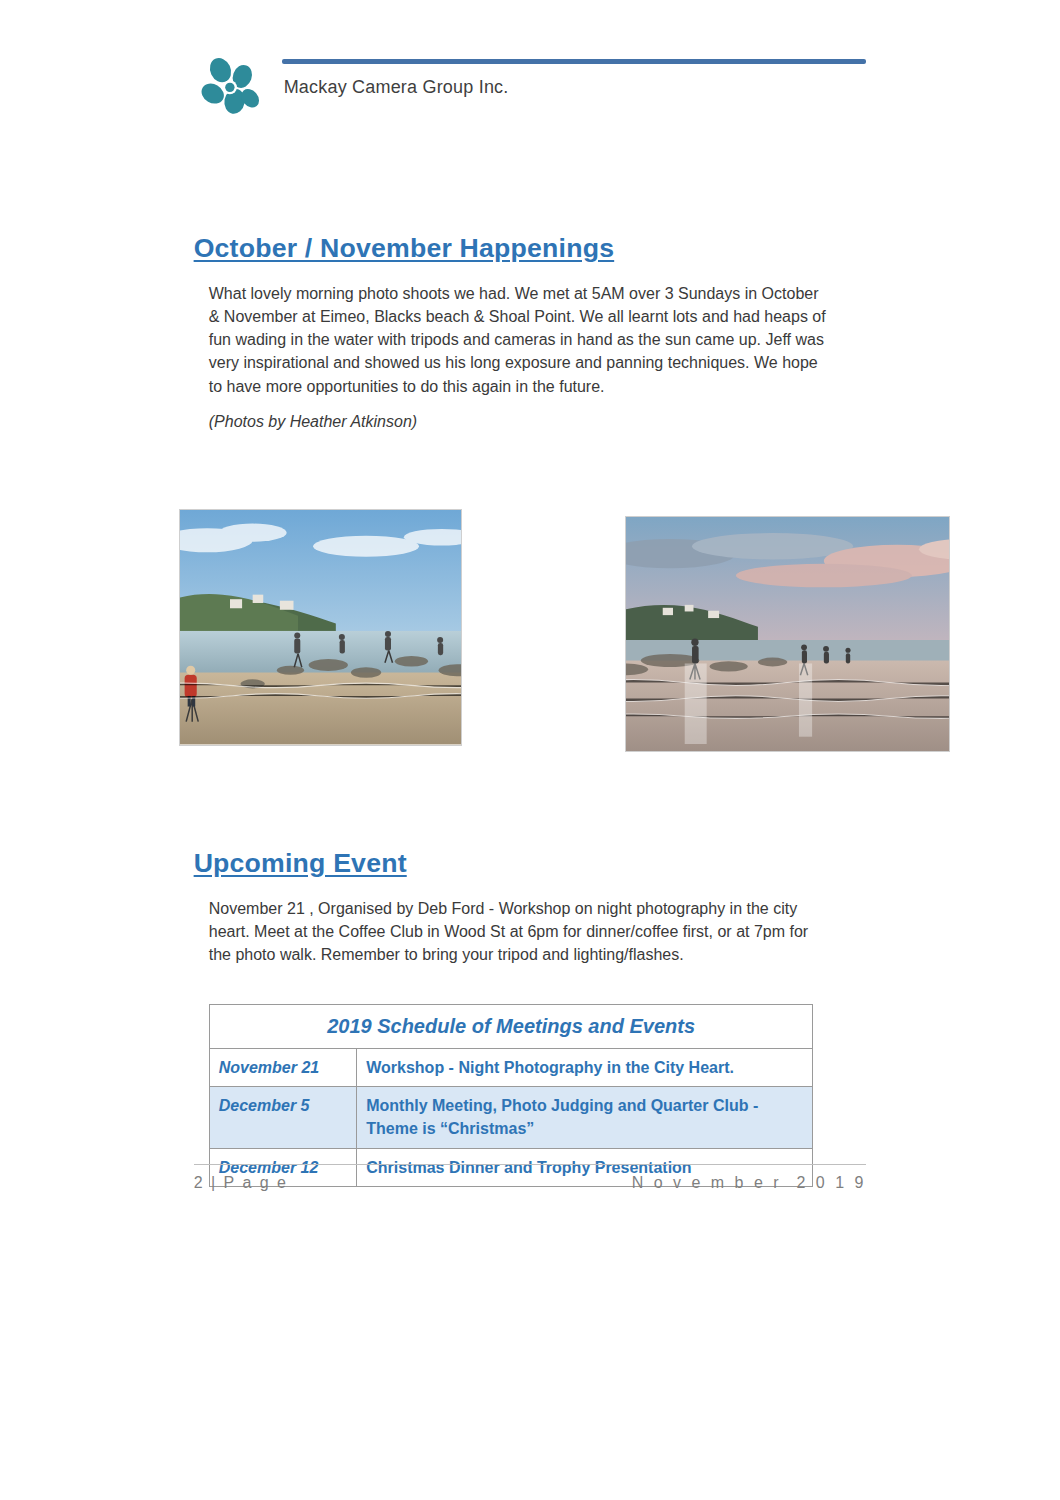Mackay Camera Group Inc.
October / November Happenings
What lovely morning photo shoots we had. We met at 5AM over 3 Sundays in October & November at Eimeo, Blacks beach & Shoal Point. We all learnt lots and had heaps of fun wading in the water with tripods and cameras in hand as the sun came up. Jeff was very inspirational and showed us his long exposure and panning techniques. We hope to have more opportunities to do this again in the future.
(Photos by Heather Atkinson)
Upcoming Event
November 21 , Organised by Deb Ford - Workshop on night photography in the city heart. Meet at the Coffee Club in Wood St at 6pm for dinner/coffee first, or at 7pm for the photo walk. Remember to bring your tripod and lighting/flashes.
2019 Schedule of Meetings and Events
| November 21 | Workshop - Night Photography in the City Heart. |
| December 5 | Monthly Meeting, Photo Judging and Quarter Club - Theme is “Christmas” |
| December 12 | Christmas Dinner and Trophy Presentation |
2 | P a g e
N o v e m b e r 2 0 1 9